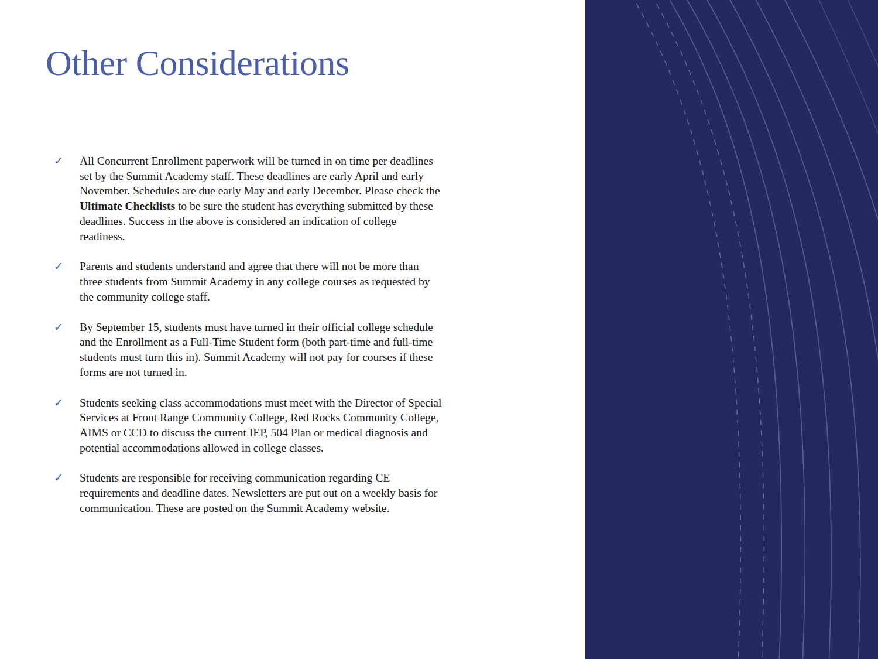Other Considerations
All Concurrent Enrollment paperwork will be turned in on time per deadlines set by the Summit Academy staff. These deadlines are early April and early November. Schedules are due early May and early December. Please check the Ultimate Checklists to be sure the student has everything submitted by these deadlines. Success in the above is considered an indication of college readiness.
Parents and students understand and agree that there will not be more than three students from Summit Academy in any college courses as requested by the community college staff.
By September 15, students must have turned in their official college schedule and the Enrollment as a Full-Time Student form (both part-time and full-time students must turn this in). Summit Academy will not pay for courses if these forms are not turned in.
Students seeking class accommodations must meet with the Director of Special Services at Front Range Community College, Red Rocks Community College, AIMS or CCD to discuss the current IEP, 504 Plan or medical diagnosis and potential accommodations allowed in college classes.
Students are responsible for receiving communication regarding CE requirements and deadline dates. Newsletters are put out on a weekly basis for communication. These are posted on the Summit Academy website.